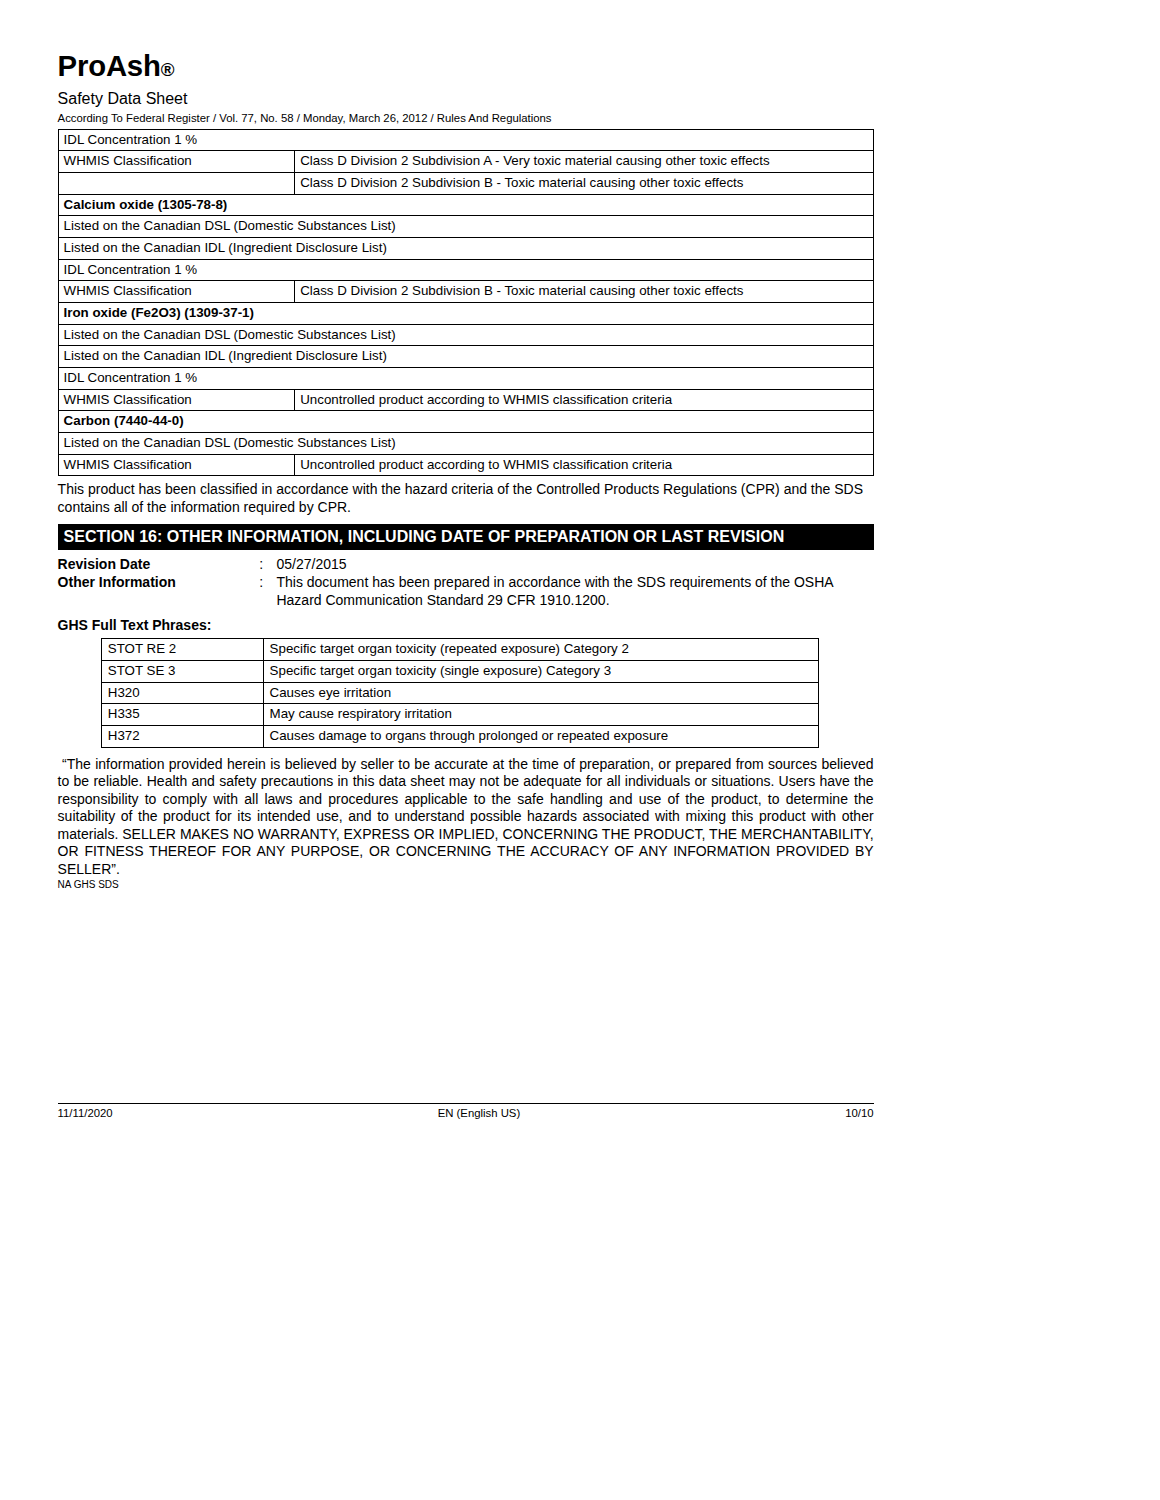ProAsh®
Safety Data Sheet
According To Federal Register / Vol. 77, No. 58 / Monday, March 26, 2012 / Rules And Regulations
| IDL Concentration 1 % |
| WHMIS Classification | Class D Division 2 Subdivision A - Very toxic material causing other toxic effects |
| | Class D Division 2 Subdivision B - Toxic material causing other toxic effects |
| Calcium oxide (1305-78-8) |
| Listed on the Canadian DSL (Domestic Substances List) |
| Listed on the Canadian IDL (Ingredient Disclosure List) |
| IDL Concentration 1 % |
| WHMIS Classification | Class D Division 2 Subdivision B - Toxic material causing other toxic effects |
| Iron oxide (Fe2O3) (1309-37-1) |
| Listed on the Canadian DSL (Domestic Substances List) |
| Listed on the Canadian IDL (Ingredient Disclosure List) |
| IDL Concentration 1 % |
| WHMIS Classification | Uncontrolled product according to WHMIS classification criteria |
| Carbon (7440-44-0) |
| Listed on the Canadian DSL (Domestic Substances List) |
| WHMIS Classification | Uncontrolled product according to WHMIS classification criteria |
This product has been classified in accordance with the hazard criteria of the Controlled Products Regulations (CPR) and the SDS contains all of the information required by CPR.
SECTION 16: OTHER INFORMATION, INCLUDING DATE OF PREPARATION OR LAST REVISION
| Revision Date | : | 05/27/2015 |
| Other Information | : | This document has been prepared in accordance with the SDS requirements of the OSHA Hazard Communication Standard 29 CFR 1910.1200. |
GHS Full Text Phrases:
| STOT RE 2 | Specific target organ toxicity (repeated exposure) Category 2 |
| STOT SE 3 | Specific target organ toxicity (single exposure) Category 3 |
| H320 | Causes eye irritation |
| H335 | May cause respiratory irritation |
| H372 | Causes damage to organs through prolonged or repeated exposure |
“The information provided herein is believed by seller to be accurate at the time of preparation, or prepared from sources believed to be reliable. Health and safety precautions in this data sheet may not be adequate for all individuals or situations. Users have the responsibility to comply with all laws and procedures applicable to the safe handling and use of the product, to determine the suitability of the product for its intended use, and to understand possible hazards associated with mixing this product with other materials. SELLER MAKES NO WARRANTY, EXPRESS OR IMPLIED, CONCERNING THE PRODUCT, THE MERCHANTABILITY, OR FITNESS THEREOF FOR ANY PURPOSE, OR CONCERNING THE ACCURACY OF ANY INFORMATION PROVIDED BY SELLER”.
NA GHS SDS
11/11/2020
EN (English US)
10/10